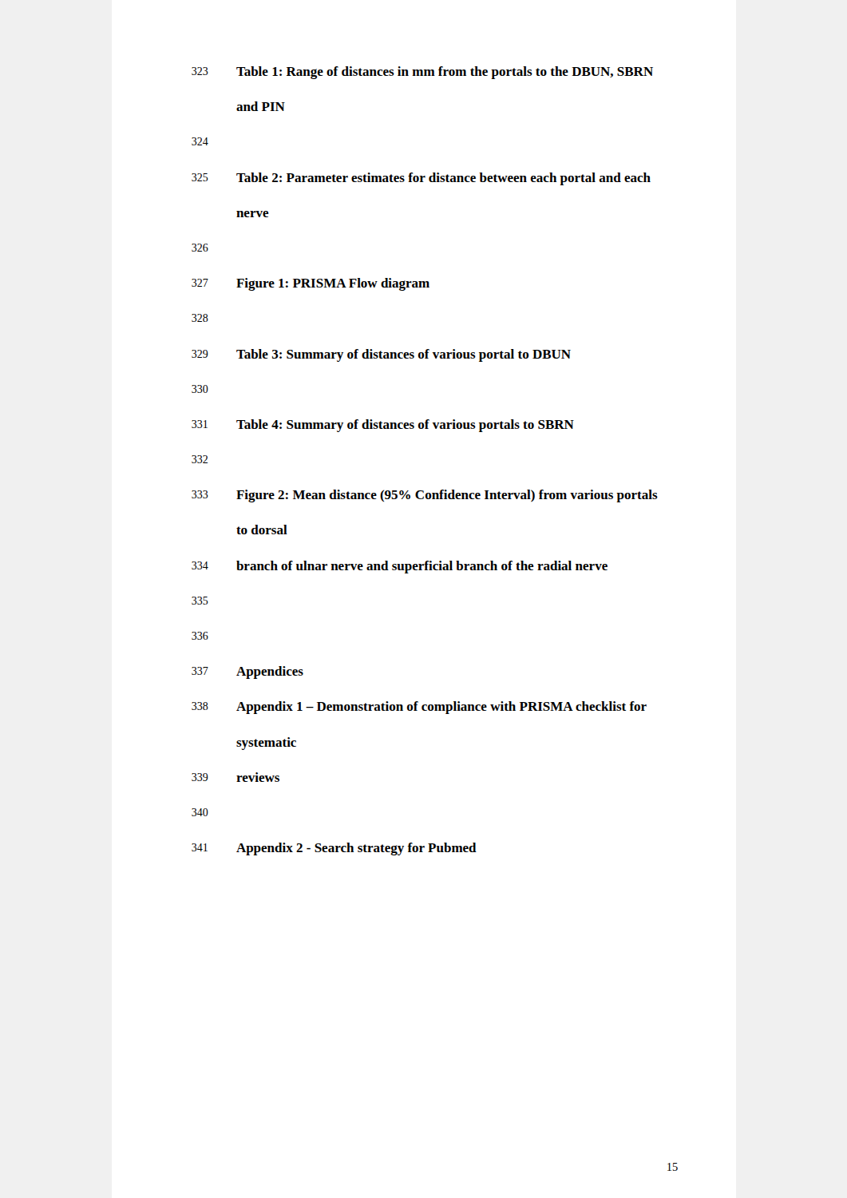Table 1: Range of distances in mm from the portals to the DBUN, SBRN and PIN
Table 2: Parameter estimates for distance between each portal and each nerve
Figure 1: PRISMA Flow diagram
Table 3: Summary of distances of various portal to DBUN
Table 4: Summary of distances of various portals to SBRN
Figure 2: Mean distance (95% Confidence Interval) from various portals to dorsal
branch of ulnar nerve and superficial branch of the radial nerve
Appendices
Appendix 1 – Demonstration of compliance with PRISMA checklist for systematic
reviews
Appendix 2 - Search strategy for Pubmed
15